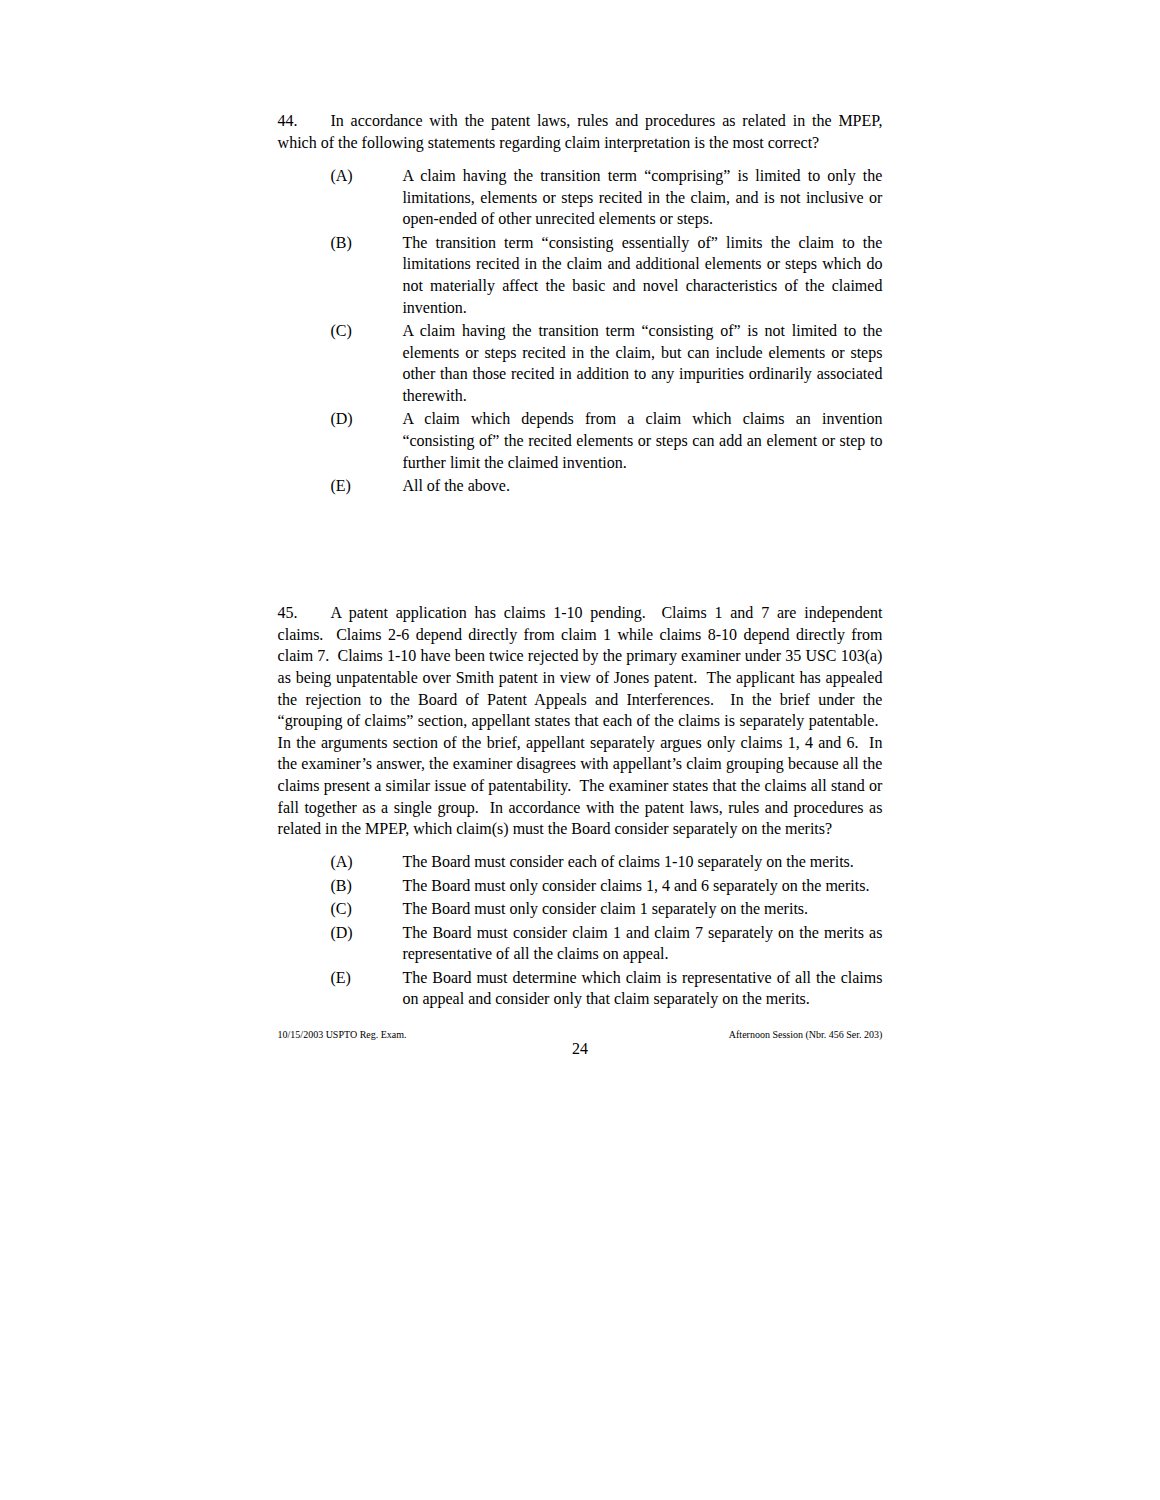44. In accordance with the patent laws, rules and procedures as related in the MPEP, which of the following statements regarding claim interpretation is the most correct?
(A) A claim having the transition term “comprising” is limited to only the limitations, elements or steps recited in the claim, and is not inclusive or open-ended of other unrecited elements or steps.
(B) The transition term “consisting essentially of” limits the claim to the limitations recited in the claim and additional elements or steps which do not materially affect the basic and novel characteristics of the claimed invention.
(C) A claim having the transition term “consisting of” is not limited to the elements or steps recited in the claim, but can include elements or steps other than those recited in addition to any impurities ordinarily associated therewith.
(D) A claim which depends from a claim which claims an invention “consisting of” the recited elements or steps can add an element or step to further limit the claimed invention.
(E) All of the above.
45. A patent application has claims 1-10 pending. Claims 1 and 7 are independent claims. Claims 2-6 depend directly from claim 1 while claims 8-10 depend directly from claim 7. Claims 1-10 have been twice rejected by the primary examiner under 35 USC 103(a) as being unpatentable over Smith patent in view of Jones patent. The applicant has appealed the rejection to the Board of Patent Appeals and Interferences. In the brief under the “grouping of claims” section, appellant states that each of the claims is separately patentable. In the arguments section of the brief, appellant separately argues only claims 1, 4 and 6. In the examiner’s answer, the examiner disagrees with appellant’s claim grouping because all the claims present a similar issue of patentability. The examiner states that the claims all stand or fall together as a single group. In accordance with the patent laws, rules and procedures as related in the MPEP, which claim(s) must the Board consider separately on the merits?
(A) The Board must consider each of claims 1-10 separately on the merits.
(B) The Board must only consider claims 1, 4 and 6 separately on the merits.
(C) The Board must only consider claim 1 separately on the merits.
(D) The Board must consider claim 1 and claim 7 separately on the merits as representative of all the claims on appeal.
(E) The Board must determine which claim is representative of all the claims on appeal and consider only that claim separately on the merits.
10/15/2003 USPTO Reg. Exam.
Afternoon Session (Nbr. 456 Ser. 203)
24